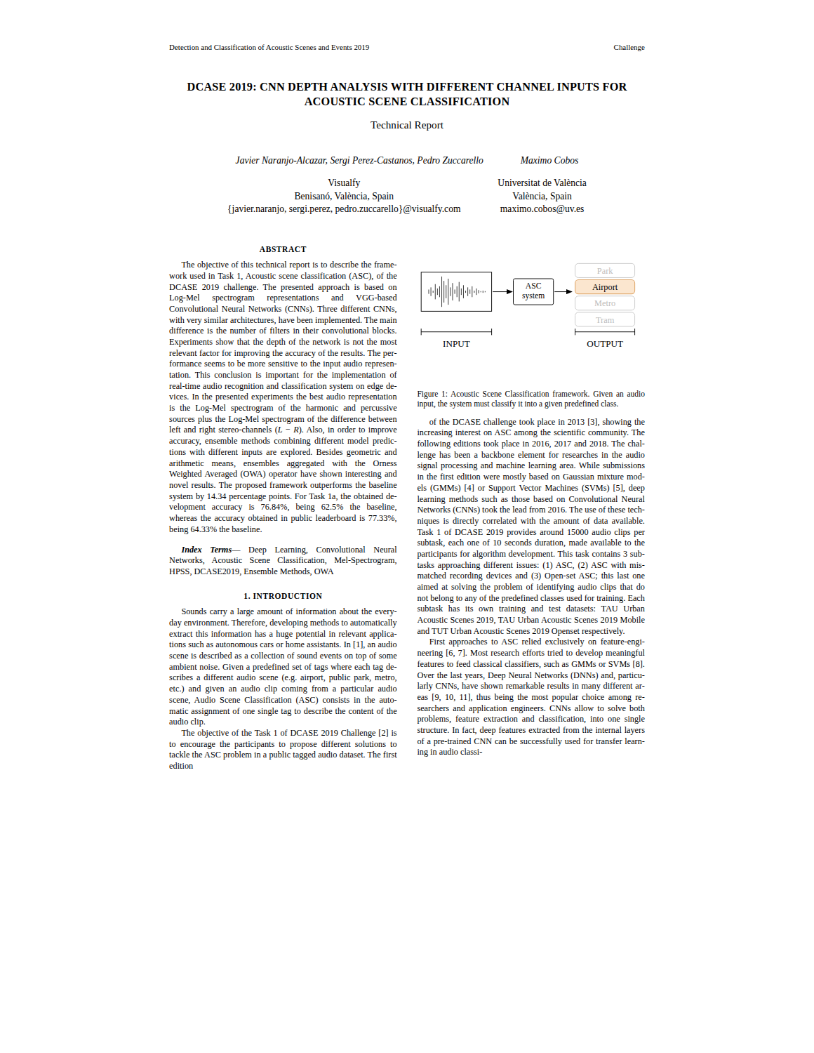Detection and Classification of Acoustic Scenes and Events 2019
Challenge
DCASE 2019: CNN DEPTH ANALYSIS WITH DIFFERENT CHANNEL INPUTS FOR
ACOUSTIC SCENE CLASSIFICATION
Technical Report
Javier Naranjo-Alcazar, Sergi Perez-Castanos, Pedro Zuccarello
Maximo Cobos
Visualfy
Benisanó, València, Spain
{javier.naranjo, sergi.perez, pedro.zuccarello}@visualfy.com
Universitat de València
València, Spain
maximo.cobos@uv.es
ABSTRACT
The objective of this technical report is to describe the framework used in Task 1, Acoustic scene classification (ASC), of the DCASE 2019 challenge. The presented approach is based on Log-Mel spectrogram representations and VGG-based Convolutional Neural Networks (CNNs). Three different CNNs, with very similar architectures, have been implemented. The main difference is the number of filters in their convolutional blocks. Experiments show that the depth of the network is not the most relevant factor for improving the accuracy of the results. The performance seems to be more sensitive to the input audio representation. This conclusion is important for the implementation of real-time audio recognition and classification system on edge devices. In the presented experiments the best audio representation is the Log-Mel spectrogram of the harmonic and percussive sources plus the Log-Mel spectrogram of the difference between left and right stereo-channels (L − R). Also, in order to improve accuracy, ensemble methods combining different model predictions with different inputs are explored. Besides geometric and arithmetic means, ensembles aggregated with the Orness Weighted Averaged (OWA) operator have shown interesting and novel results. The proposed framework outperforms the baseline system by 14.34 percentage points. For Task 1a, the obtained development accuracy is 76.84%, being 62.5% the baseline, whereas the accuracy obtained in public leaderboard is 77.33%, being 64.33% the baseline.
Index Terms— Deep Learning, Convolutional Neural Networks, Acoustic Scene Classification, Mel-Spectrogram, HPSS, DCASE2019, Ensemble Methods, OWA
1. INTRODUCTION
Sounds carry a large amount of information about the everyday environment. Therefore, developing methods to automatically extract this information has a huge potential in relevant applications such as autonomous cars or home assistants. In [1], an audio scene is described as a collection of sound events on top of some ambient noise. Given a predefined set of tags where each tag describes a different audio scene (e.g. airport, public park, metro, etc.) and given an audio clip coming from a particular audio scene, Audio Scene Classification (ASC) consists in the automatic assignment of one single tag to describe the content of the audio clip.
The objective of the Task 1 of DCASE 2019 Challenge [2] is to encourage the participants to propose different solutions to tackle the ASC problem in a public tagged audio dataset. The first edition
ASC system Park Airport Metro Tram INPUT OUTPUT
Figure 1: Acoustic Scene Classification framework. Given an audio input, the system must classify it into a given predefined class.
of the DCASE challenge took place in 2013 [3], showing the increasing interest on ASC among the scientific community. The following editions took place in 2016, 2017 and 2018. The challenge has been a backbone element for researches in the audio signal processing and machine learning area. While submissions in the first edition were mostly based on Gaussian mixture models (GMMs) [4] or Support Vector Machines (SVMs) [5], deep learning methods such as those based on Convolutional Neural Networks (CNNs) took the lead from 2016. The use of these techniques is directly correlated with the amount of data available. Task 1 of DCASE 2019 provides around 15000 audio clips per subtask, each one of 10 seconds duration, made available to the participants for algorithm development. This task contains 3 subtasks approaching different issues: (1) ASC, (2) ASC with mismatched recording devices and (3) Open-set ASC; this last one aimed at solving the problem of identifying audio clips that do not belong to any of the predefined classes used for training. Each subtask has its own training and test datasets: TAU Urban Acoustic Scenes 2019, TAU Urban Acoustic Scenes 2019 Mobile and TUT Urban Acoustic Scenes 2019 Openset respectively.
First approaches to ASC relied exclusively on feature-engineering [6, 7]. Most research efforts tried to develop meaningful features to feed classical classifiers, such as GMMs or SVMs [8]. Over the last years, Deep Neural Networks (DNNs) and, particularly CNNs, have shown remarkable results in many different areas [9, 10, 11], thus being the most popular choice among researchers and application engineers. CNNs allow to solve both problems, feature extraction and classification, into one single structure. In fact, deep features extracted from the internal layers of a pre-trained CNN can be successfully used for transfer learning in audio classi-